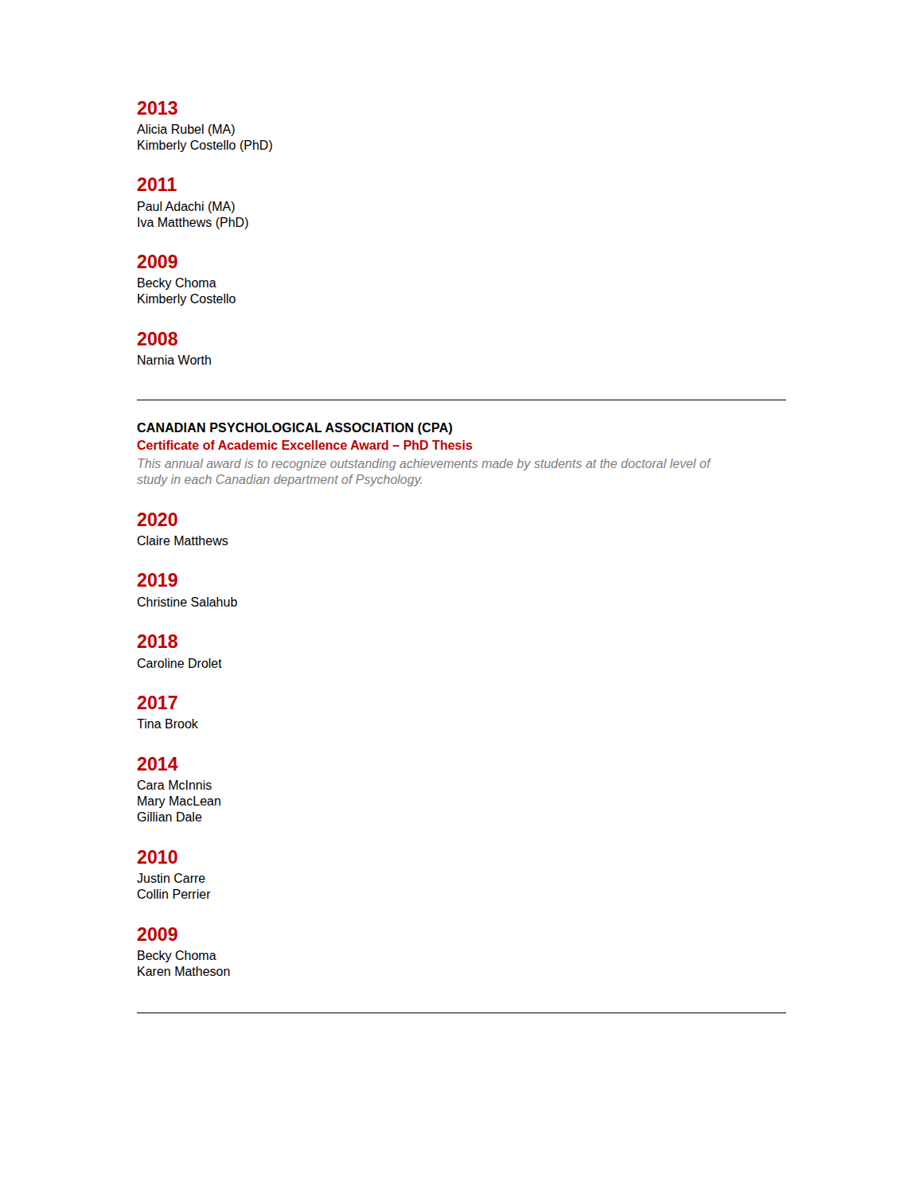2013
Alicia Rubel (MA)
Kimberly Costello (PhD)
2011
Paul Adachi (MA)
Iva Matthews (PhD)
2009
Becky Choma
Kimberly Costello
2008
Narnia Worth
CANADIAN PSYCHOLOGICAL ASSOCIATION (CPA)
Certificate of Academic Excellence Award – PhD Thesis
This annual award is to recognize outstanding achievements made by students at the doctoral level of study in each Canadian department of Psychology.
2020
Claire Matthews
2019
Christine Salahub
2018
Caroline Drolet
2017
Tina Brook
2014
Cara McInnis
Mary MacLean
Gillian Dale
2010
Justin Carre
Collin Perrier
2009
Becky Choma
Karen Matheson